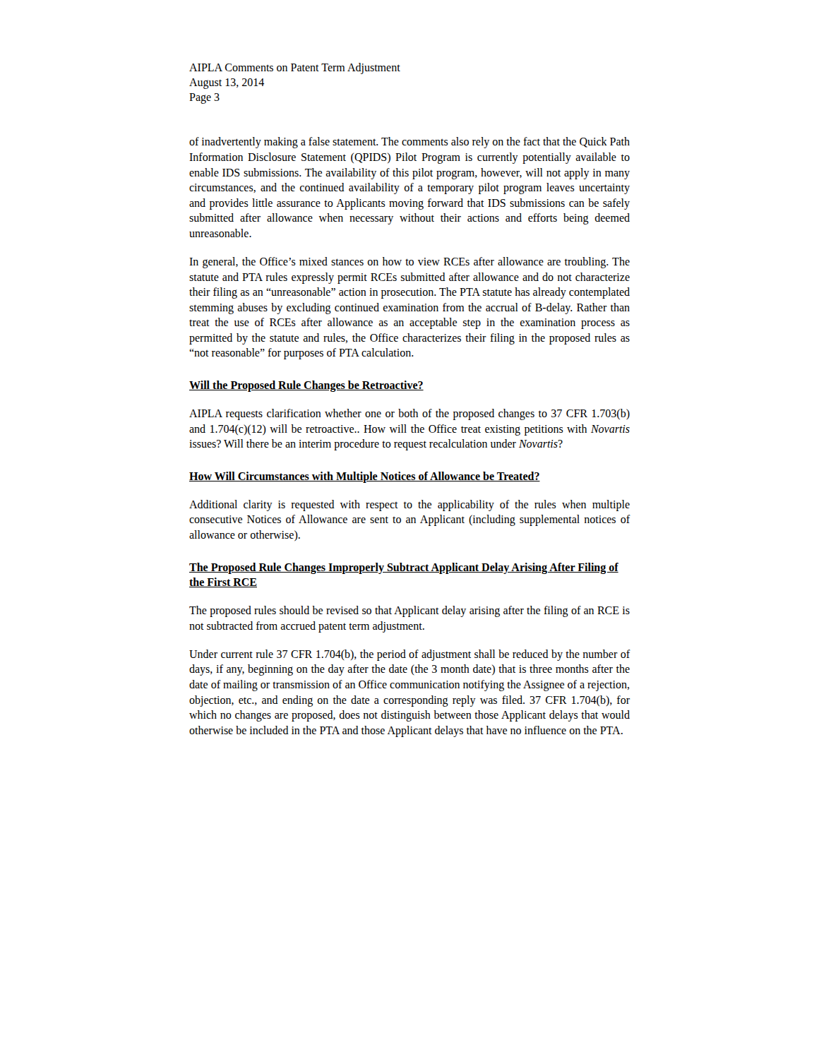AIPLA Comments on Patent Term Adjustment
August 13, 2014
Page 3
of inadvertently making a false statement. The comments also rely on the fact that the Quick Path Information Disclosure Statement (QPIDS) Pilot Program is currently potentially available to enable IDS submissions. The availability of this pilot program, however, will not apply in many circumstances, and the continued availability of a temporary pilot program leaves uncertainty and provides little assurance to Applicants moving forward that IDS submissions can be safely submitted after allowance when necessary without their actions and efforts being deemed unreasonable.
In general, the Office’s mixed stances on how to view RCEs after allowance are troubling. The statute and PTA rules expressly permit RCEs submitted after allowance and do not characterize their filing as an “unreasonable” action in prosecution. The PTA statute has already contemplated stemming abuses by excluding continued examination from the accrual of B-delay. Rather than treat the use of RCEs after allowance as an acceptable step in the examination process as permitted by the statute and rules, the Office characterizes their filing in the proposed rules as “not reasonable” for purposes of PTA calculation.
Will the Proposed Rule Changes be Retroactive?
AIPLA requests clarification whether one or both of the proposed changes to 37 CFR 1.703(b) and 1.704(c)(12) will be retroactive.. How will the Office treat existing petitions with Novartis issues? Will there be an interim procedure to request recalculation under Novartis?
How Will Circumstances with Multiple Notices of Allowance be Treated?
Additional clarity is requested with respect to the applicability of the rules when multiple consecutive Notices of Allowance are sent to an Applicant (including supplemental notices of allowance or otherwise).
The Proposed Rule Changes Improperly Subtract Applicant Delay Arising After Filing of the First RCE
The proposed rules should be revised so that Applicant delay arising after the filing of an RCE is not subtracted from accrued patent term adjustment.
Under current rule 37 CFR 1.704(b), the period of adjustment shall be reduced by the number of days, if any, beginning on the day after the date (the 3 month date) that is three months after the date of mailing or transmission of an Office communication notifying the Assignee of a rejection, objection, etc., and ending on the date a corresponding reply was filed. 37 CFR 1.704(b), for which no changes are proposed, does not distinguish between those Applicant delays that would otherwise be included in the PTA and those Applicant delays that have no influence on the PTA.